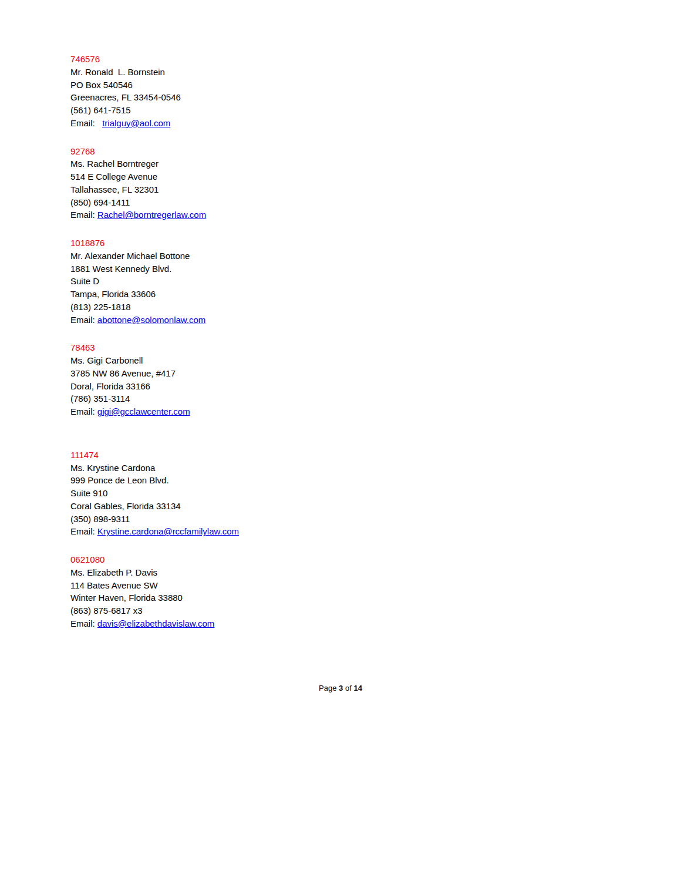746576 Mr. Ronald L. Bornstein PO Box 540546 Greenacres, FL 33454-0546 (561) 641-7515 Email: trialguy@aol.com
92768 Ms. Rachel Borntreger 514 E College Avenue Tallahassee, FL 32301 (850) 694-1411 Email: Rachel@borntregerlaw.com
1018876 Mr. Alexander Michael Bottone 1881 West Kennedy Blvd. Suite D Tampa, Florida 33606 (813) 225-1818 Email: abottone@solomonlaw.com
78463 Ms. Gigi Carbonell 3785 NW 86 Avenue, #417 Doral, Florida 33166 (786) 351-3114 Email: gigi@gcclawcenter.com
111474 Ms. Krystine Cardona 999 Ponce de Leon Blvd. Suite 910 Coral Gables, Florida 33134 (350) 898-9311 Email: Krystine.cardona@rccfamilylaw.com
0621080 Ms. Elizabeth P. Davis 114 Bates Avenue SW Winter Haven, Florida 33880 (863) 875-6817 x3 Email: davis@elizabethdavislaw.com
Page 3 of 14